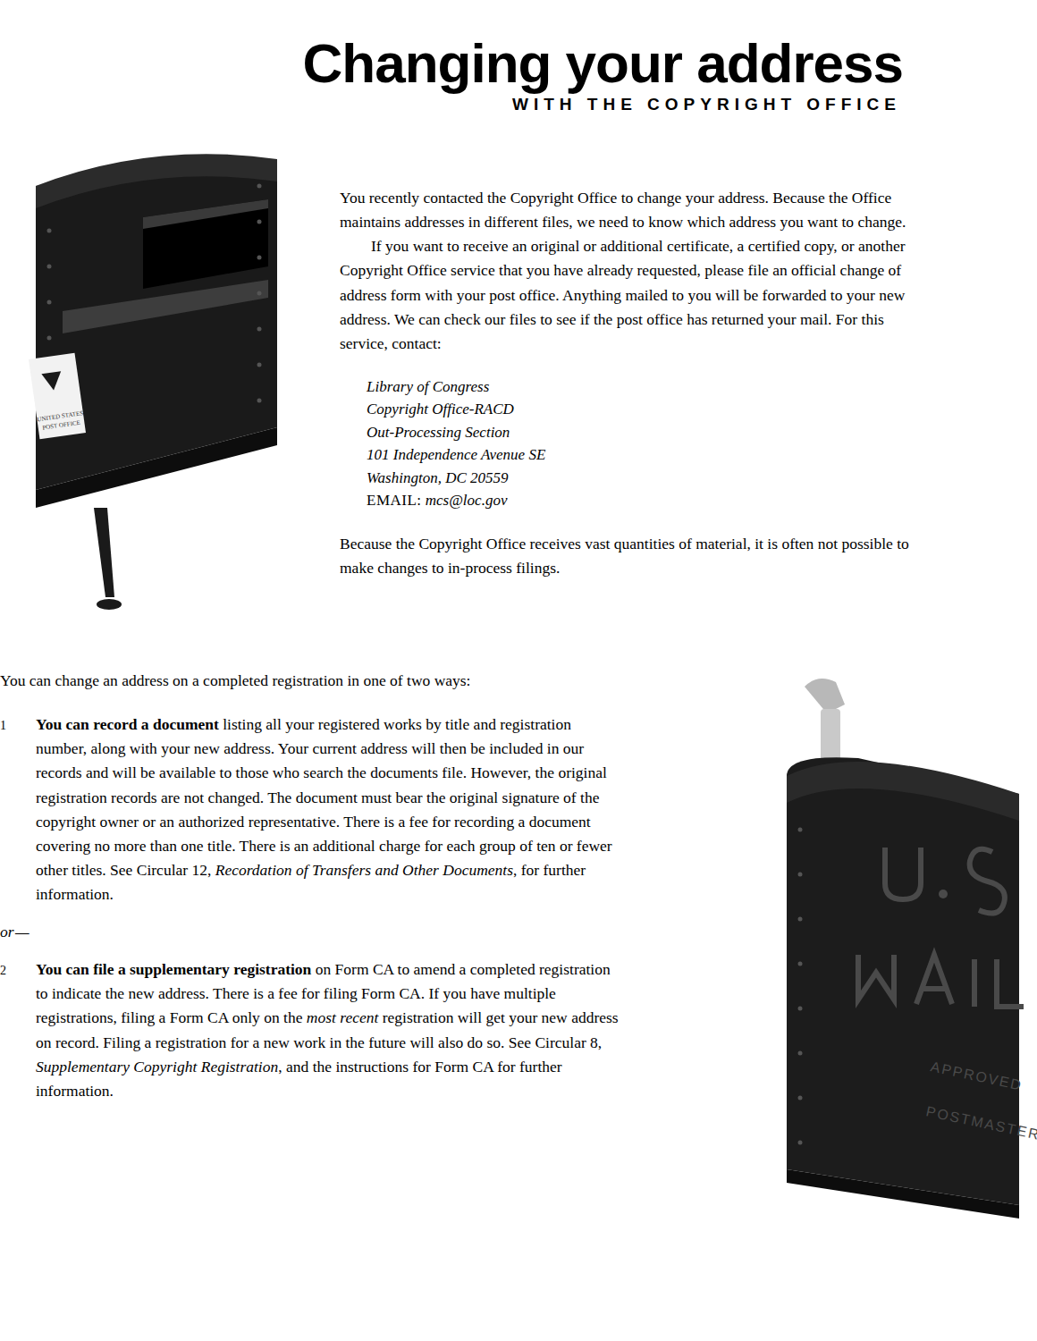Changing your address
WITH THE COPYRIGHT OFFICE
UNITED STATES POST OFFICE
You recently contacted the Copyright Office to change your address. Because the Office maintains addresses in different files, we need to know which address you want to change.
If you want to receive an original or additional certificate, a certified copy, or another Copyright Office service that you have already requested, please file an official change of address form with your post office. Anything mailed to you will be forwarded to your new address. We can check our files to see if the post office has returned your mail. For this service, contact:
Library of Congress
Copyright Office-RACD
Out-Processing Section
101 Independence Avenue SE
Washington, DC 20559
EMAIL: mcs@loc.gov
Because the Copyright Office receives vast quantities of material, it is often not possible to make changes to in-process filings.
APPROVED POSTMASTER
You can change an address on a completed registration in one of two ways:
1
You can record a document listing all your registered works by title and registration number, along with your new address. Your current address will then be included in our records and will be available to those who search the documents file. However, the original registration records are not changed. The document must bear the original signature of the copyright owner or an authorized representative. There is a fee for recording a document covering no more than one title. There is an additional charge for each group of ten or fewer other titles. See Circular 12, Recordation of Transfers and Other Documents, for further information.
or —
2
You can file a supplementary registration on Form CA to amend a completed registration to indicate the new address. There is a fee for filing Form CA. If you have multiple registrations, filing a Form CA only on the most recent registration will get your new address on record. Filing a registration for a new work in the future will also do so. See Circular 8, Supplementary Copyright Registration, and the instructions for Form CA for further information.